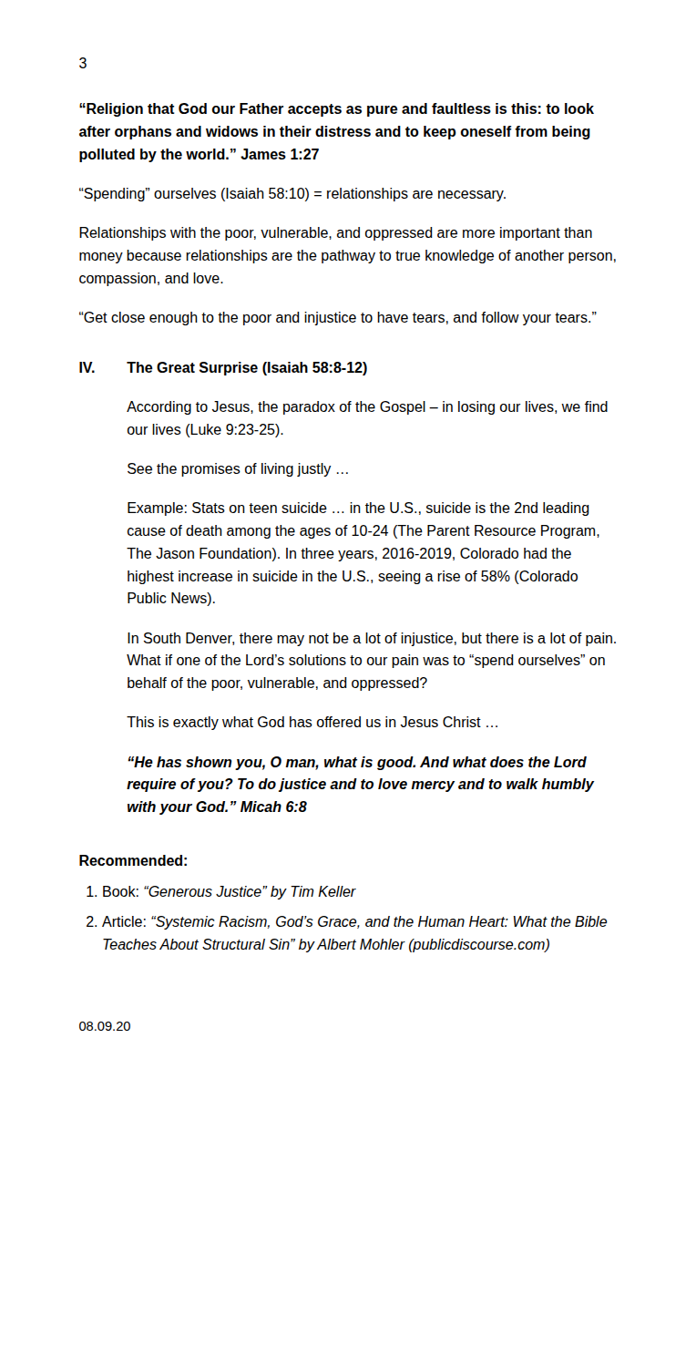3
“Religion that God our Father accepts as pure and faultless is this: to look after orphans and widows in their distress and to keep oneself from being polluted by the world.” James 1:27
“Spending” ourselves (Isaiah 58:10) = relationships are necessary.
Relationships with the poor, vulnerable, and oppressed are more important than money because relationships are the pathway to true knowledge of another person, compassion, and love.
“Get close enough to the poor and injustice to have tears, and follow your tears.”
IV. The Great Surprise (Isaiah 58:8-12)
According to Jesus, the paradox of the Gospel – in losing our lives, we find our lives (Luke 9:23-25).
See the promises of living justly …
Example: Stats on teen suicide … in the U.S., suicide is the 2nd leading cause of death among the ages of 10-24 (The Parent Resource Program, The Jason Foundation). In three years, 2016-2019, Colorado had the highest increase in suicide in the U.S., seeing a rise of 58% (Colorado Public News).
In South Denver, there may not be a lot of injustice, but there is a lot of pain. What if one of the Lord’s solutions to our pain was to “spend ourselves” on behalf of the poor, vulnerable, and oppressed?
This is exactly what God has offered us in Jesus Christ …
“He has shown you, O man, what is good. And what does the Lord require of you? To do justice and to love mercy and to walk humbly with your God.” Micah 6:8
Recommended:
Book: “Generous Justice” by Tim Keller
Article: “Systemic Racism, God’s Grace, and the Human Heart: What the Bible Teaches About Structural Sin” by Albert Mohler (publicdiscourse.com)
08.09.20